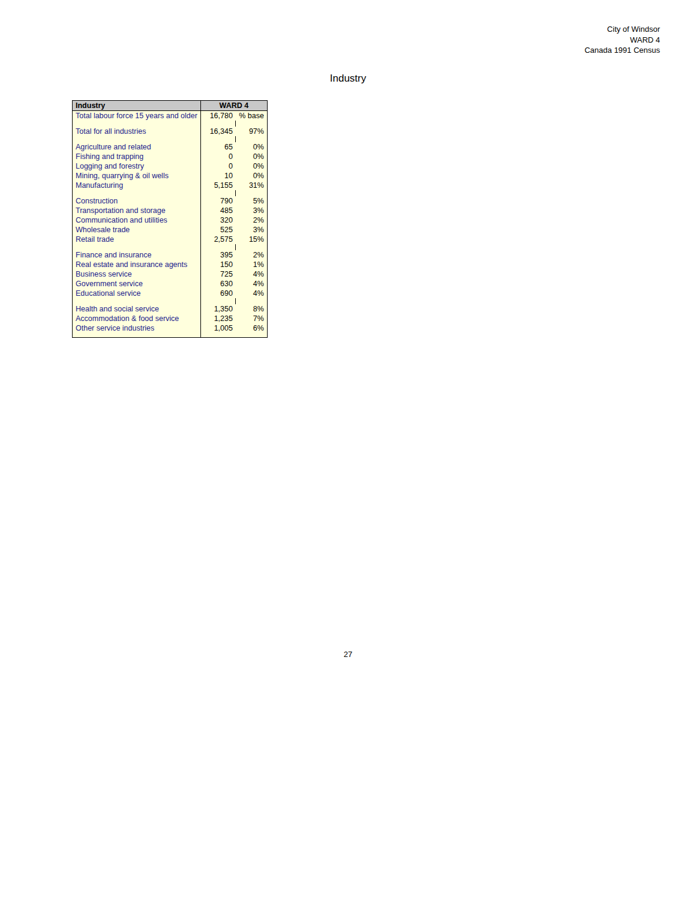City of Windsor
WARD 4
Canada 1991 Census
Industry
Industry of labour force, Ward 4, City of Windsor, 1991 Census
| Industry | WARD 4 |
| --- | --- |
| Total labour force 15 years and older | 16,780 | % base |
| Total for all industries | 16,345 | 97% |
| Agriculture and related | 65 | 0% |
| Fishing and trapping | 0 | 0% |
| Logging and forestry | 0 | 0% |
| Mining, quarrying & oil wells | 10 | 0% |
| Manufacturing | 5,155 | 31% |
| Construction | 790 | 5% |
| Transportation and storage | 485 | 3% |
| Communication and utilities | 320 | 2% |
| Wholesale trade | 525 | 3% |
| Retail trade | 2,575 | 15% |
| Finance and insurance | 395 | 2% |
| Real estate and insurance agents | 150 | 1% |
| Business service | 725 | 4% |
| Government service | 630 | 4% |
| Educational service | 690 | 4% |
| Health and social service | 1,350 | 8% |
| Accommodation & food service | 1,235 | 7% |
| Other service industries | 1,005 | 6% |
27